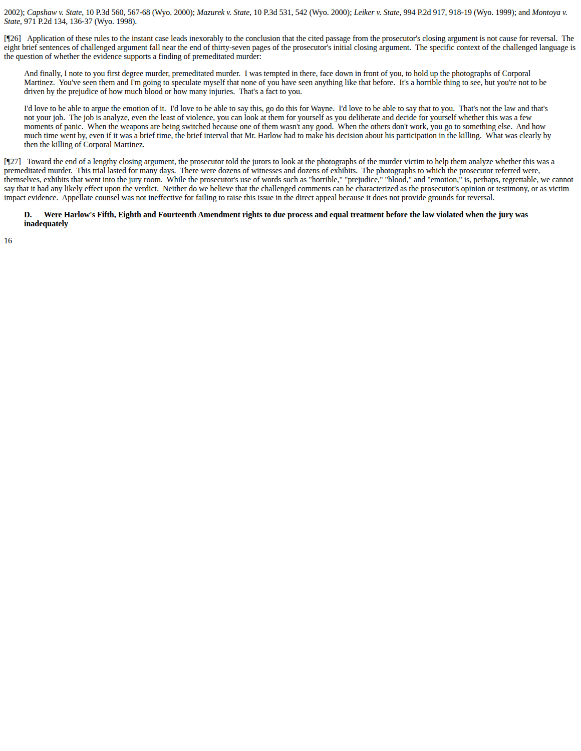2002); Capshaw v. State, 10 P.3d 560, 567-68 (Wyo. 2000); Mazurek v. State, 10 P.3d 531, 542 (Wyo. 2000); Leiker v. State, 994 P.2d 917, 918-19 (Wyo. 1999); and Montoya v. State, 971 P.2d 134, 136-37 (Wyo. 1998).
[¶26] Application of these rules to the instant case leads inexorably to the conclusion that the cited passage from the prosecutor's closing argument is not cause for reversal. The eight brief sentences of challenged argument fall near the end of thirty-seven pages of the prosecutor's initial closing argument. The specific context of the challenged language is the question of whether the evidence supports a finding of premeditated murder:
And finally, I note to you first degree murder, premeditated murder. I was tempted in there, face down in front of you, to hold up the photographs of Corporal Martinez. You've seen them and I'm going to speculate myself that none of you have seen anything like that before. It's a horrible thing to see, but you're not to be driven by the prejudice of how much blood or how many injuries. That's a fact to you.
I'd love to be able to argue the emotion of it. I'd love to be able to say this, go do this for Wayne. I'd love to be able to say that to you. That's not the law and that's not your job. The job is analyze, even the least of violence, you can look at them for yourself as you deliberate and decide for yourself whether this was a few moments of panic. When the weapons are being switched because one of them wasn't any good. When the others don't work, you go to something else. And how much time went by, even if it was a brief time, the brief interval that Mr. Harlow had to make his decision about his participation in the killing. What was clearly by then the killing of Corporal Martinez.
[¶27] Toward the end of a lengthy closing argument, the prosecutor told the jurors to look at the photographs of the murder victim to help them analyze whether this was a premeditated murder. This trial lasted for many days. There were dozens of witnesses and dozens of exhibits. The photographs to which the prosecutor referred were, themselves, exhibits that went into the jury room. While the prosecutor's use of words such as "horrible," "prejudice," "blood," and "emotion," is, perhaps, regrettable, we cannot say that it had any likely effect upon the verdict. Neither do we believe that the challenged comments can be characterized as the prosecutor's opinion or testimony, or as victim impact evidence. Appellate counsel was not ineffective for failing to raise this issue in the direct appeal because it does not provide grounds for reversal.
D. Were Harlow's Fifth, Eighth and Fourteenth Amendment rights to due process and equal treatment before the law violated when the jury was inadequately
16